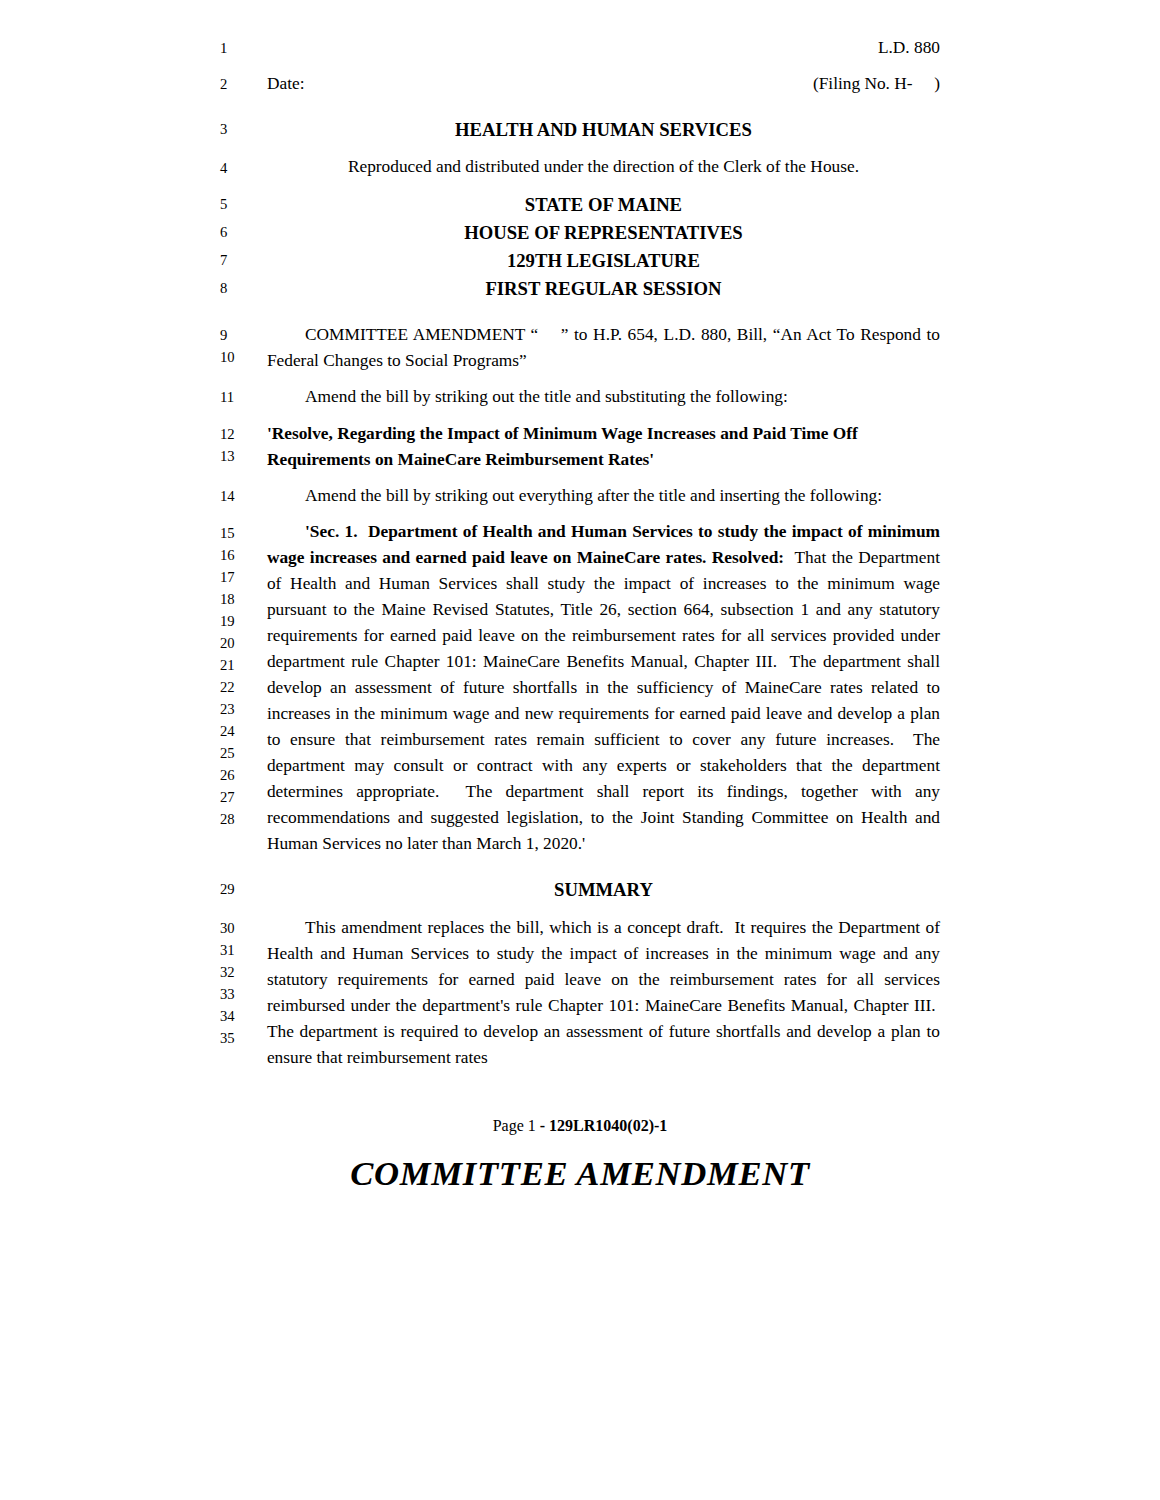1
L.D. 880
2
Date: (Filing No. H- )
3
HEALTH AND HUMAN SERVICES
4
Reproduced and distributed under the direction of the Clerk of the House.
5
STATE OF MAINE
6
HOUSE OF REPRESENTATIVES
7
129TH LEGISLATURE
8
FIRST REGULAR SESSION
9
10
COMMITTEE AMENDMENT “ ” to H.P. 654, L.D. 880, Bill, “An Act To Respond to Federal Changes to Social Programs”
11
Amend the bill by striking out the title and substituting the following:
12
13
'Resolve, Regarding the Impact of Minimum Wage Increases and Paid Time Off Requirements on MaineCare Reimbursement Rates'
14
Amend the bill by striking out everything after the title and inserting the following:
15
16
17
18
19
20
21
22
23
24
25
26
27
28
'Sec. 1. Department of Health and Human Services to study the impact of minimum wage increases and earned paid leave on MaineCare rates. Resolved: That the Department of Health and Human Services shall study the impact of increases to the minimum wage pursuant to the Maine Revised Statutes, Title 26, section 664, subsection 1 and any statutory requirements for earned paid leave on the reimbursement rates for all services provided under department rule Chapter 101: MaineCare Benefits Manual, Chapter III. The department shall develop an assessment of future shortfalls in the sufficiency of MaineCare rates related to increases in the minimum wage and new requirements for earned paid leave and develop a plan to ensure that reimbursement rates remain sufficient to cover any future increases. The department may consult or contract with any experts or stakeholders that the department determines appropriate. The department shall report its findings, together with any recommendations and suggested legislation, to the Joint Standing Committee on Health and Human Services no later than March 1, 2020.'
29
SUMMARY
30
31
32
33
34
35
This amendment replaces the bill, which is a concept draft. It requires the Department of Health and Human Services to study the impact of increases in the minimum wage and any statutory requirements for earned paid leave on the reimbursement rates for all services reimbursed under the department's rule Chapter 101: MaineCare Benefits Manual, Chapter III. The department is required to develop an assessment of future shortfalls and develop a plan to ensure that reimbursement rates
Page 1 - 129LR1040(02)-1
COMMITTEE AMENDMENT